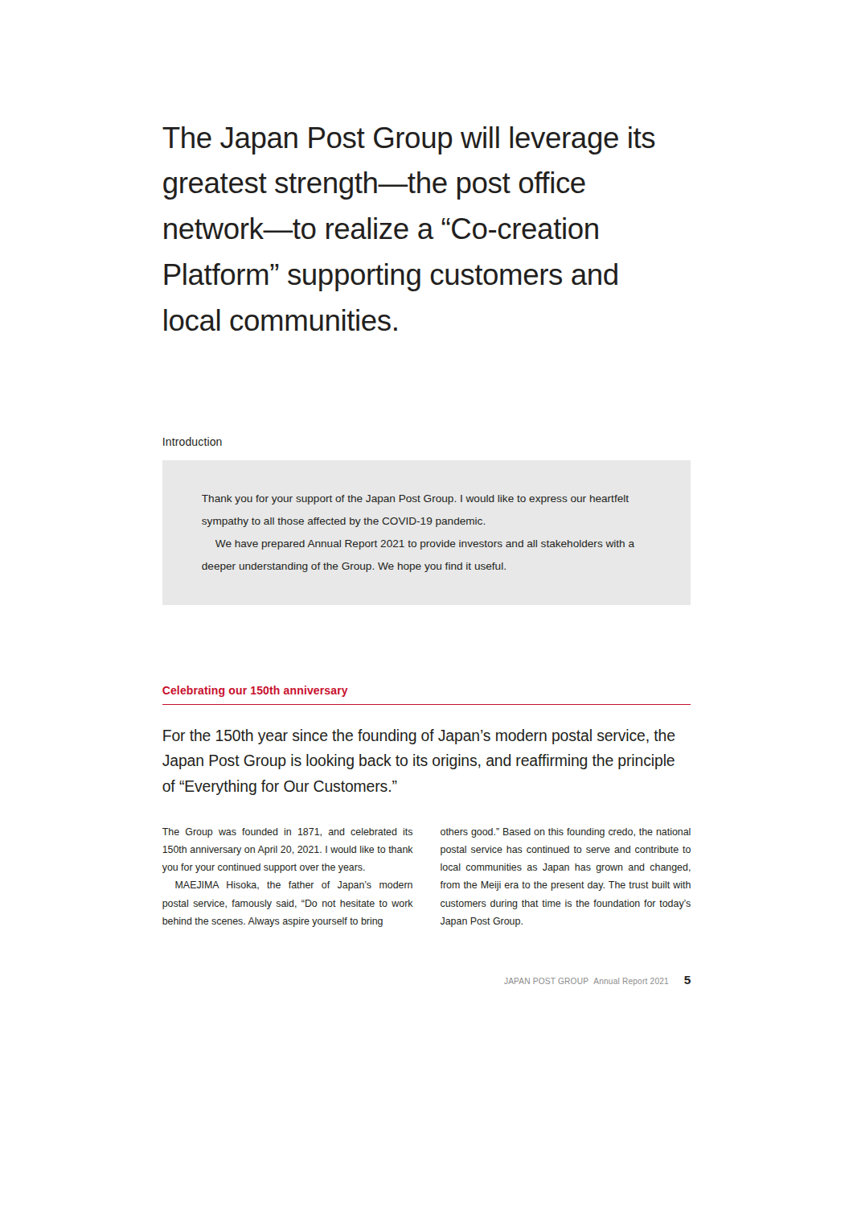The Japan Post Group will leverage its greatest strength—the post office network—to realize a “Co-creation Platform” supporting customers and local communities.
Introduction
Thank you for your support of the Japan Post Group. I would like to express our heartfelt sympathy to all those affected by the COVID-19 pandemic.
We have prepared Annual Report 2021 to provide investors and all stakeholders with a deeper understanding of the Group. We hope you find it useful.
Celebrating our 150th anniversary
For the 150th year since the founding of Japan’s modern postal service, the Japan Post Group is looking back to its origins, and reaffirming the principle of “Everything for Our Customers.”
The Group was founded in 1871, and celebrated its 150th anniversary on April 20, 2021. I would like to thank you for your continued support over the years.
MAEJIMA Hisoka, the father of Japan’s modern postal service, famously said, “Do not hesitate to work behind the scenes. Always aspire yourself to bring
others good.” Based on this founding credo, the national postal service has continued to serve and contribute to local communities as Japan has grown and changed, from the Meiji era to the present day. The trust built with customers during that time is the foundation for today’s Japan Post Group.
JAPAN POST GROUP Annual Report 2021 5